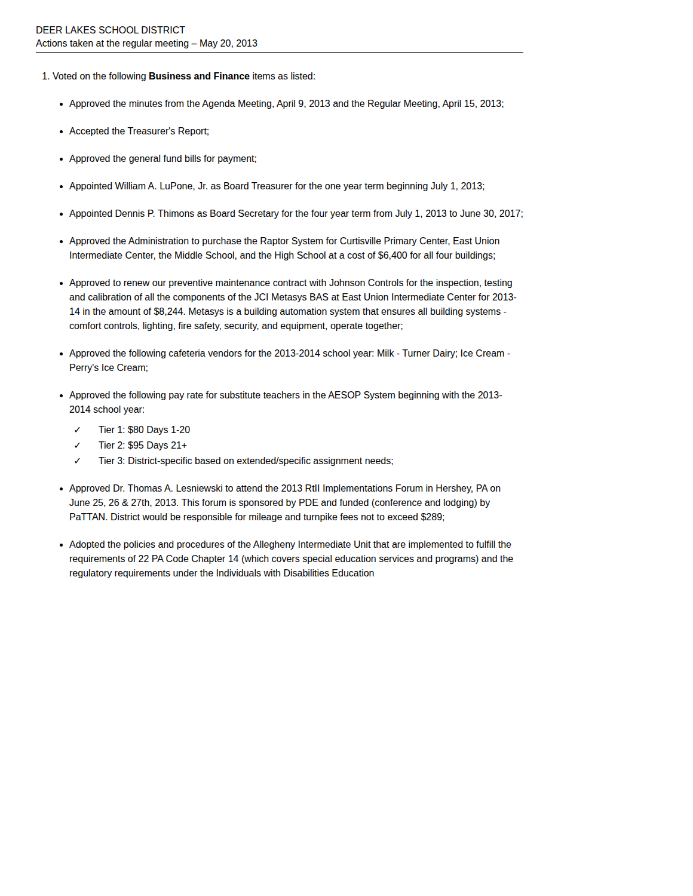DEER LAKES SCHOOL DISTRICT
Actions taken at the regular meeting – May 20, 2013
Voted on the following Business and Finance items as listed:
Approved the minutes from the Agenda Meeting, April 9, 2013 and the Regular Meeting, April 15, 2013;
Accepted the Treasurer's Report;
Approved the general fund bills for payment;
Appointed William A. LuPone, Jr. as Board Treasurer for the one year term beginning July 1, 2013;
Appointed Dennis P. Thimons as Board Secretary for the four year term from July 1, 2013 to June 30, 2017;
Approved the Administration to purchase the Raptor System for Curtisville Primary Center, East Union Intermediate Center, the Middle School, and the High School at a cost of $6,400 for all four buildings;
Approved to renew our preventive maintenance contract with Johnson Controls for the inspection, testing and calibration of all the components of the JCI Metasys BAS at East Union Intermediate Center for 2013-14 in the amount of $8,244. Metasys is a building automation system that ensures all building systems - comfort controls, lighting, fire safety, security, and equipment, operate together;
Approved the following cafeteria vendors for the 2013-2014 school year: Milk - Turner Dairy; Ice Cream - Perry's Ice Cream;
Approved the following pay rate for substitute teachers in the AESOP System beginning with the 2013-2014 school year:
Tier 1: $80 Days 1-20
Tier 2: $95 Days 21+
Tier 3: District-specific based on extended/specific assignment needs;
Approved Dr. Thomas A. Lesniewski to attend the 2013 RtII Implementations Forum in Hershey, PA on June 25, 26 & 27th, 2013. This forum is sponsored by PDE and funded (conference and lodging) by PaTTAN. District would be responsible for mileage and turnpike fees not to exceed $289;
Adopted the policies and procedures of the Allegheny Intermediate Unit that are implemented to fulfill the requirements of 22 PA Code Chapter 14 (which covers special education services and programs) and the regulatory requirements under the Individuals with Disabilities Education